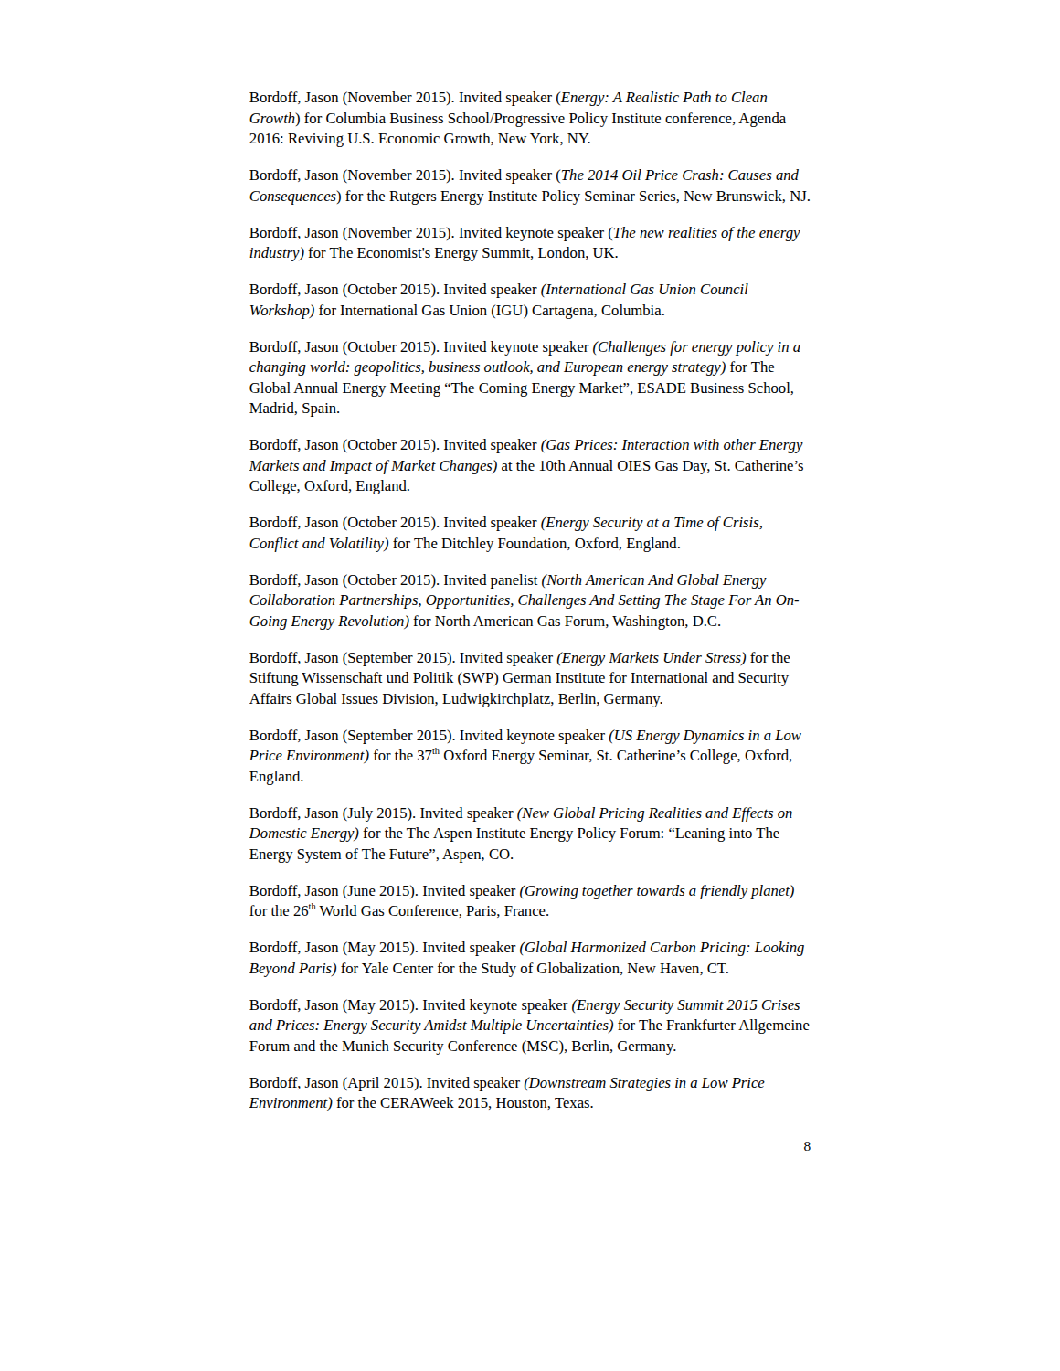Bordoff, Jason (November 2015). Invited speaker (Energy: A Realistic Path to Clean Growth) for Columbia Business School/Progressive Policy Institute conference, Agenda 2016: Reviving U.S. Economic Growth, New York, NY.
Bordoff, Jason (November 2015). Invited speaker (The 2014 Oil Price Crash: Causes and Consequences) for the Rutgers Energy Institute Policy Seminar Series, New Brunswick, NJ.
Bordoff, Jason (November 2015). Invited keynote speaker (The new realities of the energy industry) for The Economist's Energy Summit, London, UK.
Bordoff, Jason (October 2015). Invited speaker (International Gas Union Council Workshop) for International Gas Union (IGU) Cartagena, Columbia.
Bordoff, Jason (October 2015). Invited keynote speaker (Challenges for energy policy in a changing world: geopolitics, business outlook, and European energy strategy) for The Global Annual Energy Meeting “The Coming Energy Market”, ESADE Business School, Madrid, Spain.
Bordoff, Jason (October 2015). Invited speaker (Gas Prices: Interaction with other Energy Markets and Impact of Market Changes) at the 10th Annual OIES Gas Day, St. Catherine’s College, Oxford, England.
Bordoff, Jason (October 2015). Invited speaker (Energy Security at a Time of Crisis, Conflict and Volatility) for The Ditchley Foundation, Oxford, England.
Bordoff, Jason (October 2015). Invited panelist (North American And Global Energy Collaboration Partnerships, Opportunities, Challenges And Setting The Stage For An On-Going Energy Revolution) for North American Gas Forum, Washington, D.C.
Bordoff, Jason (September 2015). Invited speaker (Energy Markets Under Stress) for the Stiftung Wissenschaft und Politik (SWP) German Institute for International and Security Affairs Global Issues Division, Ludwigkirchplatz, Berlin, Germany.
Bordoff, Jason (September 2015). Invited keynote speaker (US Energy Dynamics in a Low Price Environment) for the 37th Oxford Energy Seminar, St. Catherine’s College, Oxford, England.
Bordoff, Jason (July 2015). Invited speaker (New Global Pricing Realities and Effects on Domestic Energy) for the The Aspen Institute Energy Policy Forum: “Leaning into The Energy System of The Future”, Aspen, CO.
Bordoff, Jason (June 2015). Invited speaker (Growing together towards a friendly planet) for the 26th World Gas Conference, Paris, France.
Bordoff, Jason (May 2015). Invited speaker (Global Harmonized Carbon Pricing: Looking Beyond Paris) for Yale Center for the Study of Globalization, New Haven, CT.
Bordoff, Jason (May 2015). Invited keynote speaker (Energy Security Summit 2015 Crises and Prices: Energy Security Amidst Multiple Uncertainties) for The Frankfurter Allgemeine Forum and the Munich Security Conference (MSC), Berlin, Germany.
Bordoff, Jason (April 2015). Invited speaker (Downstream Strategies in a Low Price Environment) for the CERAWeek 2015, Houston, Texas.
8